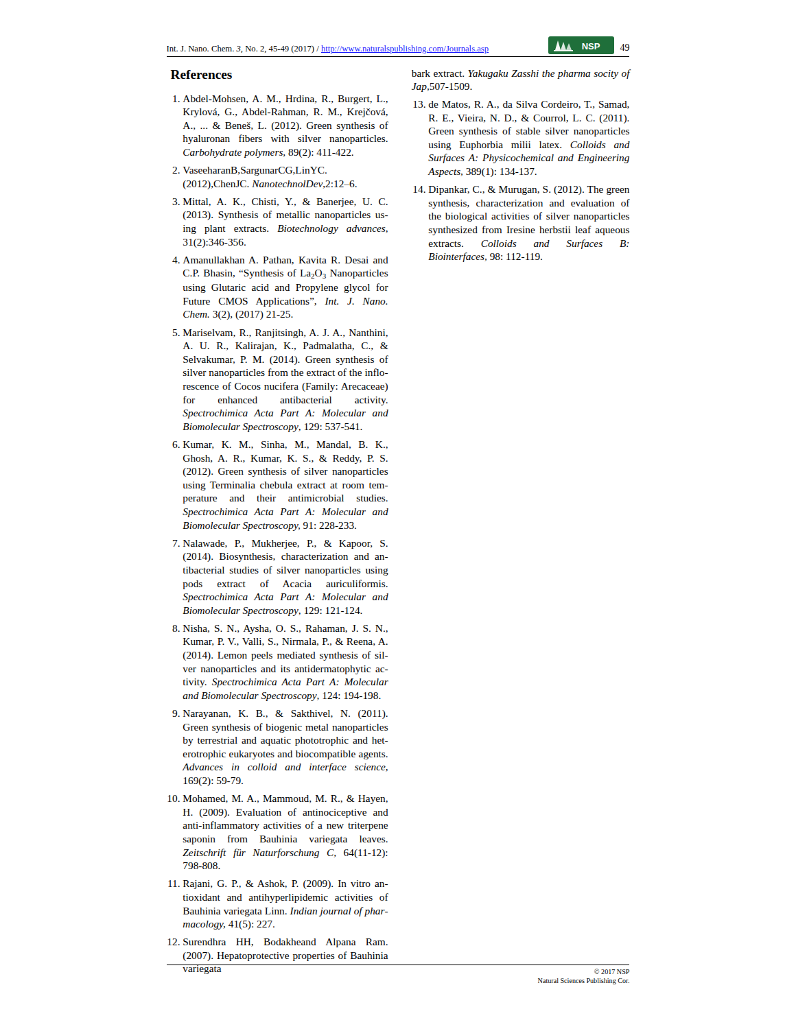Int. J. Nano. Chem. 3, No. 2, 45-49 (2017) / http://www.naturalspublishing.com/Journals.asp
NSP
49
References
Abdel-Mohsen, A. M., Hrdina, R., Burgert, L., Krylová, G., Abdel-Rahman, R. M., Krejčová, A., ... & Beneš, L. (2012). Green synthesis of hyaluronan fibers with silver nanoparticles. Carbohydrate polymers, 89(2): 411-422.
VaseeharanB,SargunarCG,LinYC. (2012),ChenJC. NanotechnolDev,2:12–6.
Mittal, A. K., Chisti, Y., & Banerjee, U. C. (2013). Synthesis of metallic nanoparticles using plant extracts. Biotechnology advances, 31(2):346-356.
Amanullakhan A. Pathan, Kavita R. Desai and C.P. Bhasin, “Synthesis of La2O3 Nanoparticles using Glutaric acid and Propylene glycol for Future CMOS Applications”, Int. J. Nano. Chem. 3(2), (2017) 21-25.
Mariselvam, R., Ranjitsingh, A. J. A., Nanthini, A. U. R., Kalirajan, K., Padmalatha, C., & Selvakumar, P. M. (2014). Green synthesis of silver nanoparticles from the extract of the inflorescence of Cocos nucifera (Family: Arecaceae) for enhanced antibacterial activity. Spectrochimica Acta Part A: Molecular and Biomolecular Spectroscopy, 129: 537-541.
Kumar, K. M., Sinha, M., Mandal, B. K., Ghosh, A. R., Kumar, K. S., & Reddy, P. S. (2012). Green synthesis of silver nanoparticles using Terminalia chebula extract at room temperature and their antimicrobial studies. Spectrochimica Acta Part A: Molecular and Biomolecular Spectroscopy, 91: 228-233.
Nalawade, P., Mukherjee, P., & Kapoor, S. (2014). Biosynthesis, characterization and antibacterial studies of silver nanoparticles using pods extract of Acacia auriculiformis. Spectrochimica Acta Part A: Molecular and Biomolecular Spectroscopy, 129: 121-124.
Nisha, S. N., Aysha, O. S., Rahaman, J. S. N., Kumar, P. V., Valli, S., Nirmala, P., & Reena, A. (2014). Lemon peels mediated synthesis of silver nanoparticles and its antidermatophytic activity. Spectrochimica Acta Part A: Molecular and Biomolecular Spectroscopy, 124: 194-198.
Narayanan, K. B., & Sakthivel, N. (2011). Green synthesis of biogenic metal nanoparticles by terrestrial and aquatic phototrophic and heterotrophic eukaryotes and biocompatible agents. Advances in colloid and interface science, 169(2): 59-79.
Mohamed, M. A., Mammoud, M. R., & Hayen, H. (2009). Evaluation of antinociceptive and anti-inflammatory activities of a new triterpene saponin from Bauhinia variegata leaves. Zeitschrift für Naturforschung C, 64(11-12): 798-808.
Rajani, G. P., & Ashok, P. (2009). In vitro antioxidant and antihyperlipidemic activities of Bauhinia variegata Linn. Indian journal of pharmacology, 41(5): 227.
Surendhra HH, Bodakheand Alpana Ram.(2007). Hepatoprotective properties of Bauhinia variegata
bark extract. Yakugaku Zasshi the pharma socity of Jap, 507-1509.
de Matos, R. A., da Silva Cordeiro, T., Samad, R. E., Vieira, N. D., & Courrol, L. C. (2011). Green synthesis of stable silver nanoparticles using Euphorbia milii latex. Colloids and Surfaces A: Physicochemical and Engineering Aspects, 389(1): 134-137.
Dipankar, C., & Murugan, S. (2012). The green synthesis, characterization and evaluation of the biological activities of silver nanoparticles synthesized from Iresine herbstii leaf aqueous extracts. Colloids and Surfaces B: Biointerfaces, 98: 112-119.
© 2017 NSP
Natural Sciences Publishing Cor.